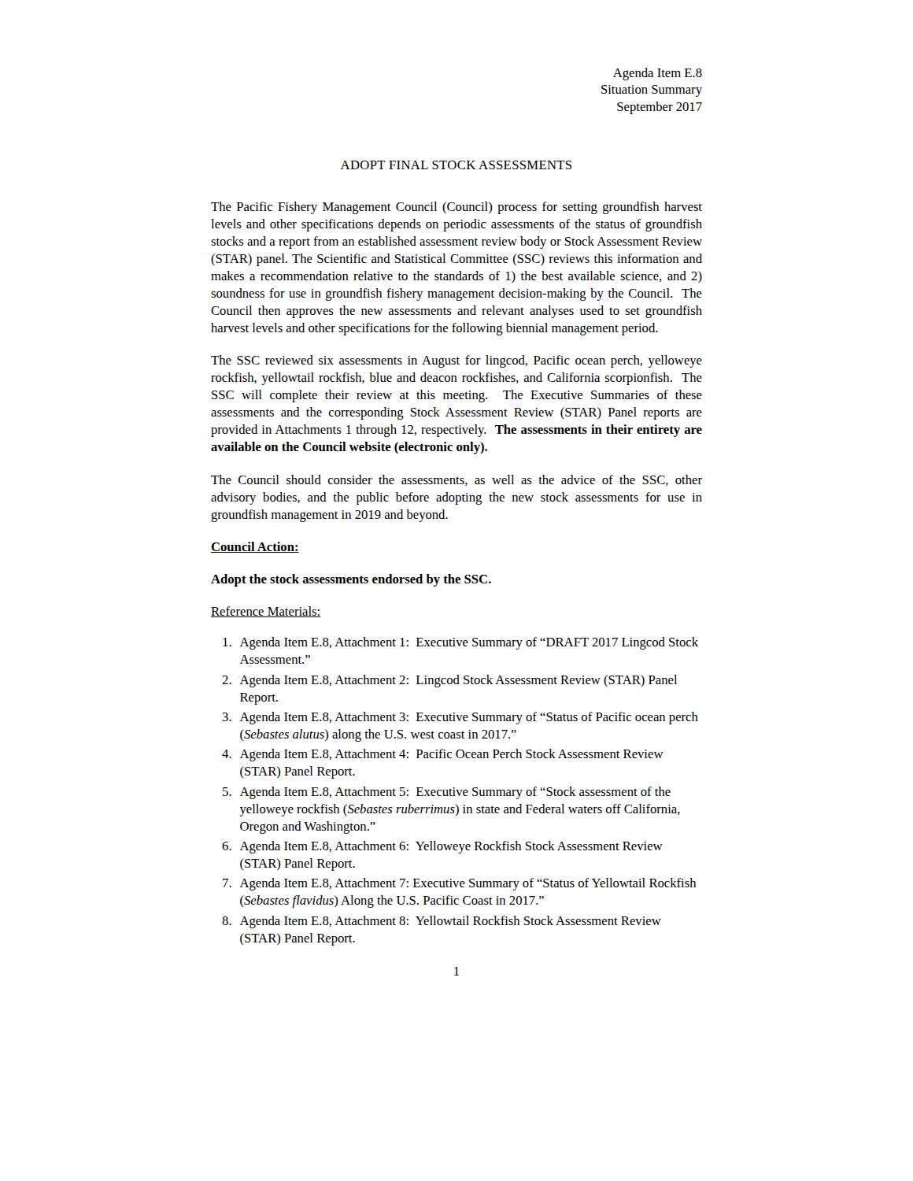Agenda Item E.8
Situation Summary
September 2017
ADOPT FINAL STOCK ASSESSMENTS
The Pacific Fishery Management Council (Council) process for setting groundfish harvest levels and other specifications depends on periodic assessments of the status of groundfish stocks and a report from an established assessment review body or Stock Assessment Review (STAR) panel. The Scientific and Statistical Committee (SSC) reviews this information and makes a recommendation relative to the standards of 1) the best available science, and 2) soundness for use in groundfish fishery management decision-making by the Council. The Council then approves the new assessments and relevant analyses used to set groundfish harvest levels and other specifications for the following biennial management period.
The SSC reviewed six assessments in August for lingcod, Pacific ocean perch, yelloweye rockfish, yellowtail rockfish, blue and deacon rockfishes, and California scorpionfish. The SSC will complete their review at this meeting. The Executive Summaries of these assessments and the corresponding Stock Assessment Review (STAR) Panel reports are provided in Attachments 1 through 12, respectively. The assessments in their entirety are available on the Council website (electronic only).
The Council should consider the assessments, as well as the advice of the SSC, other advisory bodies, and the public before adopting the new stock assessments for use in groundfish management in 2019 and beyond.
Council Action:
Adopt the stock assessments endorsed by the SSC.
Reference Materials:
Agenda Item E.8, Attachment 1: Executive Summary of “DRAFT 2017 Lingcod Stock Assessment.”
Agenda Item E.8, Attachment 2: Lingcod Stock Assessment Review (STAR) Panel Report.
Agenda Item E.8, Attachment 3: Executive Summary of “Status of Pacific ocean perch (Sebastes alutus) along the U.S. west coast in 2017.”
Agenda Item E.8, Attachment 4: Pacific Ocean Perch Stock Assessment Review (STAR) Panel Report.
Agenda Item E.8, Attachment 5: Executive Summary of “Stock assessment of the yelloweye rockfish (Sebastes ruberrimus) in state and Federal waters off California, Oregon and Washington.”
Agenda Item E.8, Attachment 6: Yelloweye Rockfish Stock Assessment Review (STAR) Panel Report.
Agenda Item E.8, Attachment 7: Executive Summary of “Status of Yellowtail Rockfish (Sebastes flavidus) Along the U.S. Pacific Coast in 2017.”
Agenda Item E.8, Attachment 8: Yellowtail Rockfish Stock Assessment Review (STAR) Panel Report.
1